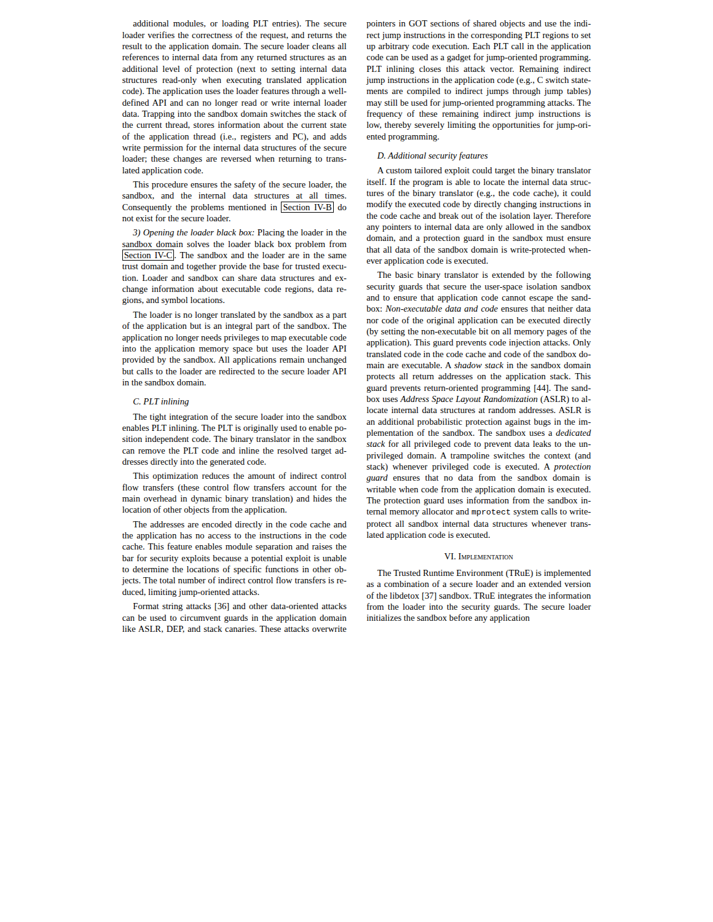additional modules, or loading PLT entries). The secure loader verifies the correctness of the request, and returns the result to the application domain. The secure loader cleans all references to internal data from any returned structures as an additional level of protection (next to setting internal data structures read-only when executing translated application code). The application uses the loader features through a well-defined API and can no longer read or write internal loader data. Trapping into the sandbox domain switches the stack of the current thread, stores information about the current state of the application thread (i.e., registers and PC), and adds write permission for the internal data structures of the secure loader; these changes are reversed when returning to translated application code.
This procedure ensures the safety of the secure loader, the sandbox, and the internal data structures at all times. Consequently the problems mentioned in Section IV-B do not exist for the secure loader.
3) Opening the loader black box: Placing the loader in the sandbox domain solves the loader black box problem from Section IV-C. The sandbox and the loader are in the same trust domain and together provide the base for trusted execution. Loader and sandbox can share data structures and exchange information about executable code regions, data regions, and symbol locations.
The loader is no longer translated by the sandbox as a part of the application but is an integral part of the sandbox. The application no longer needs privileges to map executable code into the application memory space but uses the loader API provided by the sandbox. All applications remain unchanged but calls to the loader are redirected to the secure loader API in the sandbox domain.
C. PLT inlining
The tight integration of the secure loader into the sandbox enables PLT inlining. The PLT is originally used to enable position independent code. The binary translator in the sandbox can remove the PLT code and inline the resolved target addresses directly into the generated code.
This optimization reduces the amount of indirect control flow transfers (these control flow transfers account for the main overhead in dynamic binary translation) and hides the location of other objects from the application.
The addresses are encoded directly in the code cache and the application has no access to the instructions in the code cache. This feature enables module separation and raises the bar for security exploits because a potential exploit is unable to determine the locations of specific functions in other objects. The total number of indirect control flow transfers is reduced, limiting jump-oriented attacks.
Format string attacks [36] and other data-oriented attacks can be used to circumvent guards in the application domain like ASLR, DEP, and stack canaries. These attacks overwrite pointers in GOT sections of shared objects and use the indirect jump instructions in the corresponding PLT regions to set up arbitrary code execution. Each PLT call in the application code can be used as a gadget for jump-oriented programming. PLT inlining closes this attack vector. Remaining indirect jump instructions in the application code (e.g., C switch statements are compiled to indirect jumps through jump tables) may still be used for jump-oriented programming attacks. The frequency of these remaining indirect jump instructions is low, thereby severely limiting the opportunities for jump-oriented programming.
D. Additional security features
A custom tailored exploit could target the binary translator itself. If the program is able to locate the internal data structures of the binary translator (e.g., the code cache), it could modify the executed code by directly changing instructions in the code cache and break out of the isolation layer. Therefore any pointers to internal data are only allowed in the sandbox domain, and a protection guard in the sandbox must ensure that all data of the sandbox domain is write-protected whenever application code is executed.
The basic binary translator is extended by the following security guards that secure the user-space isolation sandbox and to ensure that application code cannot escape the sandbox: Non-executable data and code ensures that neither data nor code of the original application can be executed directly (by setting the non-executable bit on all memory pages of the application). This guard prevents code injection attacks. Only translated code in the code cache and code of the sandbox domain are executable. A shadow stack in the sandbox domain protects all return addresses on the application stack. This guard prevents return-oriented programming [44]. The sandbox uses Address Space Layout Randomization (ASLR) to allocate internal data structures at random addresses. ASLR is an additional probabilistic protection against bugs in the implementation of the sandbox. The sandbox uses a dedicated stack for all privileged code to prevent data leaks to the unprivileged domain. A trampoline switches the context (and stack) whenever privileged code is executed. A protection guard ensures that no data from the sandbox domain is writable when code from the application domain is executed. The protection guard uses information from the sandbox internal memory allocator and mprotect system calls to write-protect all sandbox internal data structures whenever translated application code is executed.
VI. Implementation
The Trusted Runtime Environment (TRuE) is implemented as a combination of a secure loader and an extended version of the libdetox [37] sandbox. TRuE integrates the information from the loader into the security guards. The secure loader initializes the sandbox before any application